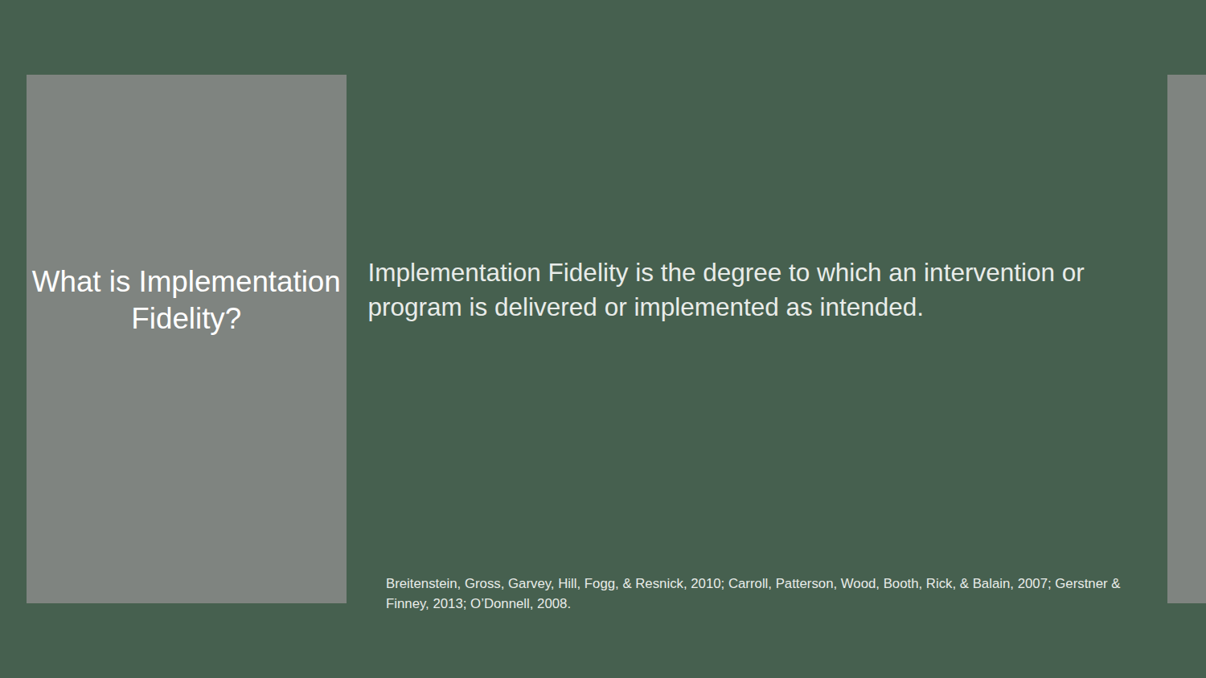What is Implementation Fidelity?
Implementation Fidelity is the degree to which an intervention or program is delivered or implemented as intended.
Breitenstein, Gross, Garvey, Hill, Fogg, & Resnick, 2010; Carroll, Patterson, Wood, Booth, Rick, & Balain, 2007; Gerstner & Finney, 2013; O’Donnell, 2008.